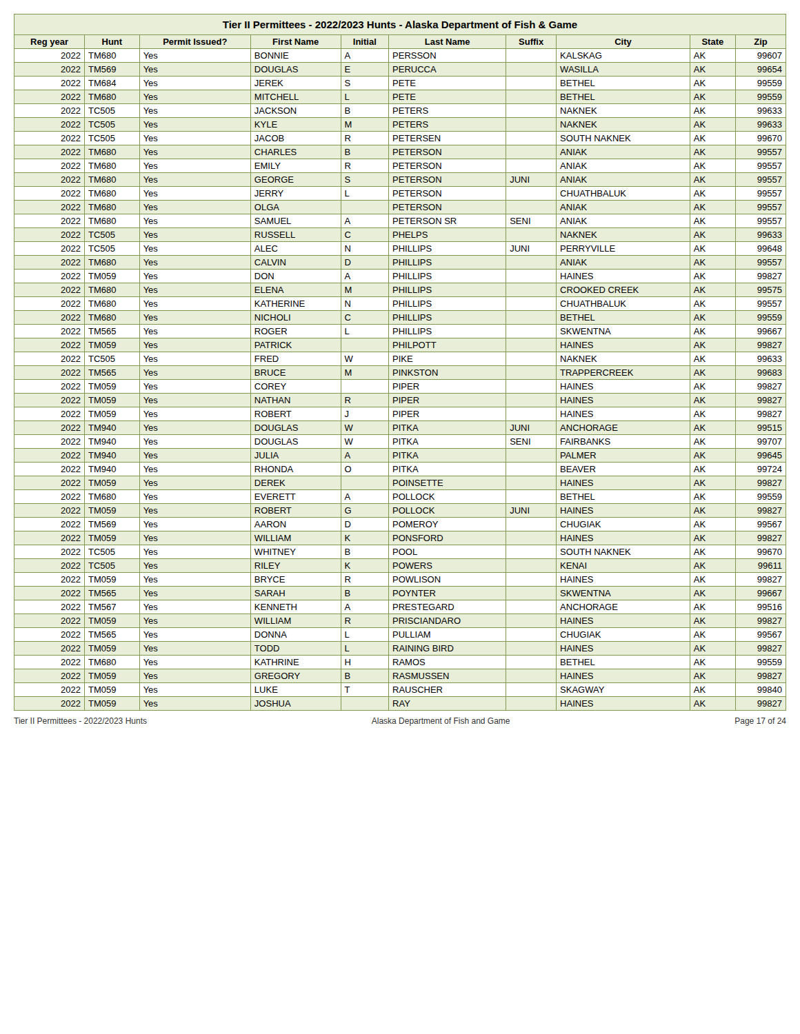Tier II Permittees - 2022/2023 Hunts - Alaska Department of Fish & Game
| Reg year | Hunt | Permit Issued? | First Name | Initial | Last Name | Suffix | City | State | Zip |
| --- | --- | --- | --- | --- | --- | --- | --- | --- | --- |
| 2022 | TM680 | Yes | BONNIE | A | PERSSON | | KALSKAG | AK | 99607 |
| 2022 | TM569 | Yes | DOUGLAS | E | PERUCCA | | WASILLA | AK | 99654 |
| 2022 | TM684 | Yes | JEREK | S | PETE | | BETHEL | AK | 99559 |
| 2022 | TM680 | Yes | MITCHELL | L | PETE | | BETHEL | AK | 99559 |
| 2022 | TC505 | Yes | JACKSON | B | PETERS | | NAKNEK | AK | 99633 |
| 2022 | TC505 | Yes | KYLE | M | PETERS | | NAKNEK | AK | 99633 |
| 2022 | TC505 | Yes | JACOB | R | PETERSEN | | SOUTH NAKNEK | AK | 99670 |
| 2022 | TM680 | Yes | CHARLES | B | PETERSON | | ANIAK | AK | 99557 |
| 2022 | TM680 | Yes | EMILY | R | PETERSON | | ANIAK | AK | 99557 |
| 2022 | TM680 | Yes | GEORGE | S | PETERSON | JUNI | ANIAK | AK | 99557 |
| 2022 | TM680 | Yes | JERRY | L | PETERSON | | CHUATHBALUK | AK | 99557 |
| 2022 | TM680 | Yes | OLGA | | PETERSON | | ANIAK | AK | 99557 |
| 2022 | TM680 | Yes | SAMUEL | A | PETERSON SR | SENI | ANIAK | AK | 99557 |
| 2022 | TC505 | Yes | RUSSELL | C | PHELPS | | NAKNEK | AK | 99633 |
| 2022 | TC505 | Yes | ALEC | N | PHILLIPS | JUNI | PERRYVILLE | AK | 99648 |
| 2022 | TM680 | Yes | CALVIN | D | PHILLIPS | | ANIAK | AK | 99557 |
| 2022 | TM059 | Yes | DON | A | PHILLIPS | | HAINES | AK | 99827 |
| 2022 | TM680 | Yes | ELENA | M | PHILLIPS | | CROOKED CREEK | AK | 99575 |
| 2022 | TM680 | Yes | KATHERINE | N | PHILLIPS | | CHUATHBALUK | AK | 99557 |
| 2022 | TM680 | Yes | NICHOLI | C | PHILLIPS | | BETHEL | AK | 99559 |
| 2022 | TM565 | Yes | ROGER | L | PHILLIPS | | SKWENTNA | AK | 99667 |
| 2022 | TM059 | Yes | PATRICK | | PHILPOTT | | HAINES | AK | 99827 |
| 2022 | TC505 | Yes | FRED | W | PIKE | | NAKNEK | AK | 99633 |
| 2022 | TM565 | Yes | BRUCE | M | PINKSTON | | TRAPPERCREEK | AK | 99683 |
| 2022 | TM059 | Yes | COREY | | PIPER | | HAINES | AK | 99827 |
| 2022 | TM059 | Yes | NATHAN | R | PIPER | | HAINES | AK | 99827 |
| 2022 | TM059 | Yes | ROBERT | J | PIPER | | HAINES | AK | 99827 |
| 2022 | TM940 | Yes | DOUGLAS | W | PITKA | JUNI | ANCHORAGE | AK | 99515 |
| 2022 | TM940 | Yes | DOUGLAS | W | PITKA | SENI | FAIRBANKS | AK | 99707 |
| 2022 | TM940 | Yes | JULIA | A | PITKA | | PALMER | AK | 99645 |
| 2022 | TM940 | Yes | RHONDA | O | PITKA | | BEAVER | AK | 99724 |
| 2022 | TM059 | Yes | DEREK | | POINSETTE | | HAINES | AK | 99827 |
| 2022 | TM680 | Yes | EVERETT | A | POLLOCK | | BETHEL | AK | 99559 |
| 2022 | TM059 | Yes | ROBERT | G | POLLOCK | JUNI | HAINES | AK | 99827 |
| 2022 | TM569 | Yes | AARON | D | POMEROY | | CHUGIAK | AK | 99567 |
| 2022 | TM059 | Yes | WILLIAM | K | PONSFORD | | HAINES | AK | 99827 |
| 2022 | TC505 | Yes | WHITNEY | B | POOL | | SOUTH NAKNEK | AK | 99670 |
| 2022 | TC505 | Yes | RILEY | K | POWERS | | KENAI | AK | 99611 |
| 2022 | TM059 | Yes | BRYCE | R | POWLISON | | HAINES | AK | 99827 |
| 2022 | TM565 | Yes | SARAH | B | POYNTER | | SKWENTNA | AK | 99667 |
| 2022 | TM567 | Yes | KENNETH | A | PRESTEGARD | | ANCHORAGE | AK | 99516 |
| 2022 | TM059 | Yes | WILLIAM | R | PRISCIANDARO | | HAINES | AK | 99827 |
| 2022 | TM565 | Yes | DONNA | L | PULLIAM | | CHUGIAK | AK | 99567 |
| 2022 | TM059 | Yes | TODD | L | RAINING BIRD | | HAINES | AK | 99827 |
| 2022 | TM680 | Yes | KATHRINE | H | RAMOS | | BETHEL | AK | 99559 |
| 2022 | TM059 | Yes | GREGORY | B | RASMUSSEN | | HAINES | AK | 99827 |
| 2022 | TM059 | Yes | LUKE | T | RAUSCHER | | SKAGWAY | AK | 99840 |
| 2022 | TM059 | Yes | JOSHUA | | RAY | | HAINES | AK | 99827 |
Tier II Permittees - 2022/2023 Hunts Alaska Department of Fish and Game Page 17 of 24